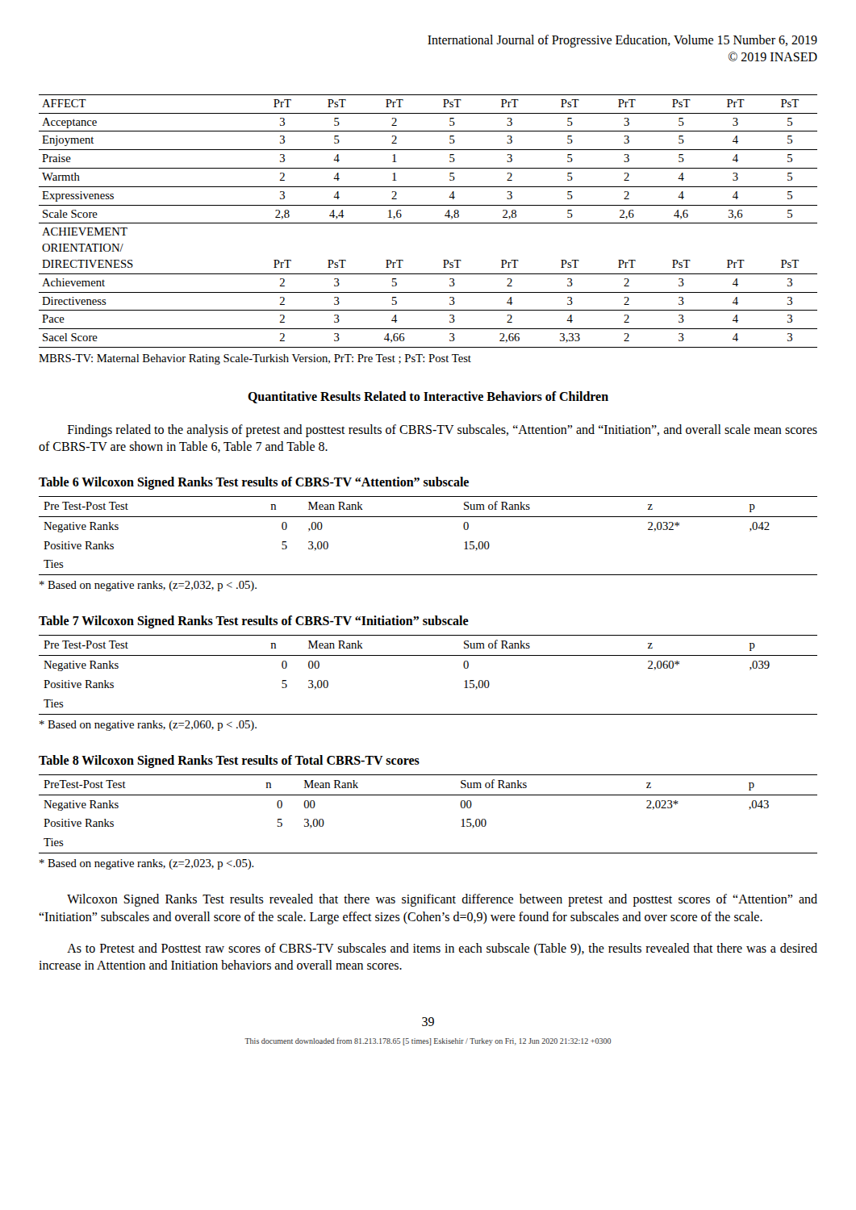International Journal of Progressive Education, Volume 15 Number 6, 2019
© 2019 INASED
| AFFECT | PrT | PsT | PrT | PsT | PrT | PsT | PrT | PsT | PrT | PsT |
| Acceptance | 3 | 5 | 2 | 5 | 3 | 5 | 3 | 5 | 3 | 5 |
| Enjoyment | 3 | 5 | 2 | 5 | 3 | 5 | 3 | 5 | 4 | 5 |
| Praise | 3 | 4 | 1 | 5 | 3 | 5 | 3 | 5 | 4 | 5 |
| Warmth | 2 | 4 | 1 | 5 | 2 | 5 | 2 | 4 | 3 | 5 |
| Expressiveness | 3 | 4 | 2 | 4 | 3 | 5 | 2 | 4 | 4 | 5 |
| Scale Score | 2,8 | 4,4 | 1,6 | 4,8 | 2,8 | 5 | 2,6 | 4,6 | 3,6 | 5 |
| ACHIEVEMENT ORIENTATION/ DIRECTIVENESS | PrT | PsT | PrT | PsT | PrT | PsT | PrT | PsT | PrT | PsT |
| Achievement | 2 | 3 | 5 | 3 | 2 | 3 | 2 | 3 | 4 | 3 |
| Directiveness | 2 | 3 | 5 | 3 | 4 | 3 | 2 | 3 | 4 | 3 |
| Pace | 2 | 3 | 4 | 3 | 2 | 4 | 2 | 3 | 4 | 3 |
| Sacel Score | 2 | 3 | 4,66 | 3 | 2,66 | 3,33 | 2 | 3 | 4 | 3 |
MBRS-TV: Maternal Behavior Rating Scale-Turkish Version, PrT: Pre Test ; PsT: Post Test
Quantitative Results Related to Interactive Behaviors of Children
Findings related to the analysis of pretest and posttest results of CBRS-TV subscales, “Attention” and “Initiation”, and overall scale mean scores of CBRS-TV are shown in Table 6, Table 7 and Table 8.
Table 6 Wilcoxon Signed Ranks Test results of CBRS-TV “Attention” subscale
| Pre Test-Post Test | n | Mean Rank | Sum of Ranks | z | p |
| --- | --- | --- | --- | --- | --- |
| Negative Ranks | 0 | ,00 | 0 | 2,032* | ,042 |
| Positive Ranks | 5 | 3,00 | 15,00 | | |
| Ties | | | | | |
* Based on negative ranks, (z=2,032, p < .05).
Table 7 Wilcoxon Signed Ranks Test results of CBRS-TV “Initiation” subscale
| Pre Test-Post Test | n | Mean Rank | Sum of Ranks | z | p |
| --- | --- | --- | --- | --- | --- |
| Negative Ranks | 0 | 00 | 0 | 2,060* | ,039 |
| Positive Ranks | 5 | 3,00 | 15,00 | | |
| Ties | | | | | |
* Based on negative ranks, (z=2,060, p < .05).
Table 8 Wilcoxon Signed Ranks Test results of Total CBRS-TV scores
| PreTest-Post Test | n | Mean Rank | Sum of Ranks | z | p |
| --- | --- | --- | --- | --- | --- |
| Negative Ranks | 0 | 00 | 00 | 2,023* | ,043 |
| Positive Ranks | 5 | 3,00 | 15,00 | | |
| Ties | | | | | |
* Based on negative ranks, (z=2,023, p <.05).
Wilcoxon Signed Ranks Test results revealed that there was significant difference between pretest and posttest scores of “Attention” and “Initiation” subscales and overall score of the scale. Large effect sizes (Cohen’s d=0,9) were found for subscales and over score of the scale.
As to Pretest and Posttest raw scores of CBRS-TV subscales and items in each subscale (Table 9), the results revealed that there was a desired increase in Attention and Initiation behaviors and overall mean scores.
39
This document downloaded from 81.213.178.65 [5 times] Eskisehir / Turkey on Fri, 12 Jun 2020 21:32:12 +0300